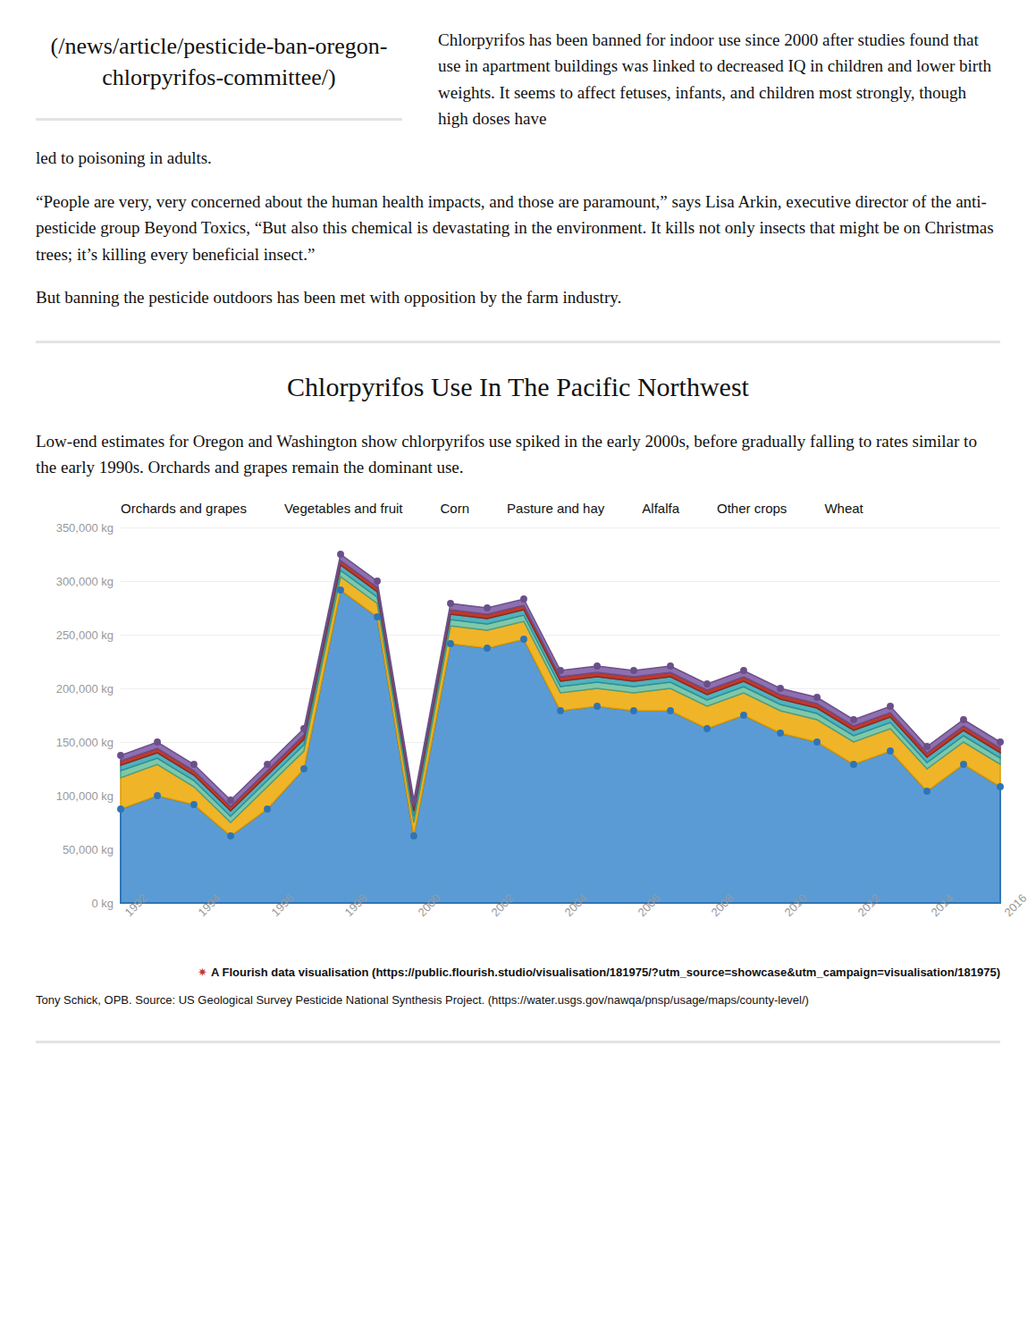(/news/article/pesticide-ban-oregon-chlorpyrifos-committee/)
Chlorpyrifos has been banned for indoor use since 2000 after studies found that use in apartment buildings was linked to decreased IQ in children and lower birth weights. It seems to affect fetuses, infants, and children most strongly, though high doses have
led to poisoning in adults.
“People are very, very concerned about the human health impacts, and those are paramount,” says Lisa Arkin, executive director of the anti-pesticide group Beyond Toxics, “But also this chemical is devastating in the environment. It kills not only insects that might be on Christmas trees; it’s killing every beneficial insect.”
But banning the pesticide outdoors has been met with opposition by the farm industry.
Chlorpyrifos Use In The Pacific Northwest
Low-end estimates for Oregon and Washington show chlorpyrifos use spiked in the early 2000s, before gradually falling to rates similar to the early 1990s. Orchards and grapes remain the dominant use.
Orchards and grapes Vegetables and fruit Corn Pasture and hay Alfalfa Other crops Wheat
350,000 kg
300,000 kg
250,000 kg
200,000 kg
150,000 kg
100,000 kg
50,000 kg
0 kg
1992 1994 1996 1998 2000 2002 2004 2006 2008 2010 2012 2014 2016
✷ A Flourish data visualisation (https://public.flourish.studio/visualisation/181975/?utm_source=showcase&utm_campaign=visualisation/181975)
Tony Schick, OPB. Source: US Geological Survey Pesticide National Synthesis Project. (https://water.usgs.gov/nawqa/pnsp/usage/maps/county-level/)